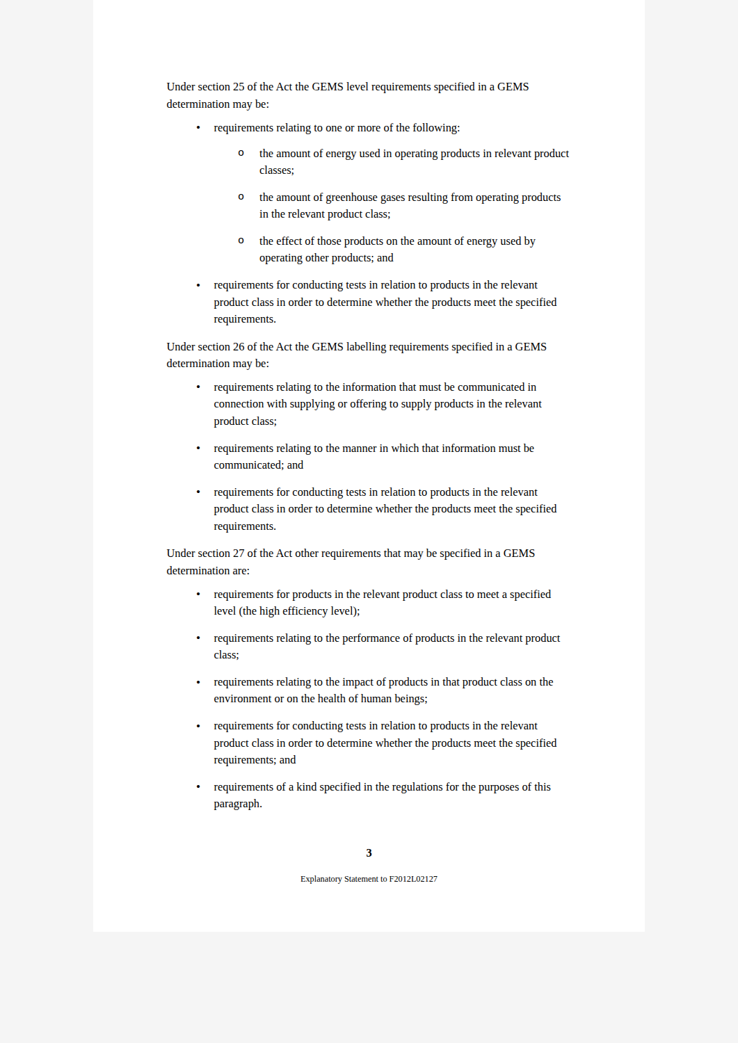Under section 25 of the Act the GEMS level requirements specified in a GEMS determination may be:
requirements relating to one or more of the following:
the amount of energy used in operating products in relevant product classes;
the amount of greenhouse gases resulting from operating products in the relevant product class;
the effect of those products on the amount of energy used by operating other products; and
requirements for conducting tests in relation to products in the relevant product class in order to determine whether the products meet the specified requirements.
Under section 26 of the Act the GEMS labelling requirements specified in a GEMS determination may be:
requirements relating to the information that must be communicated in connection with supplying or offering to supply products in the relevant product class;
requirements relating to the manner in which that information must be communicated; and
requirements for conducting tests in relation to products in the relevant product class in order to determine whether the products meet the specified requirements.
Under section 27 of the Act other requirements that may be specified in a GEMS determination are:
requirements for products in the relevant product class to meet a specified level (the high efficiency level);
requirements relating to the performance of products in the relevant product class;
requirements relating to the impact of products in that product class on the environment or on the health of human beings;
requirements for conducting tests in relation to products in the relevant product class in order to determine whether the products meet the specified requirements; and
requirements of a kind specified in the regulations for the purposes of this paragraph.
3
Explanatory Statement to F2012L02127